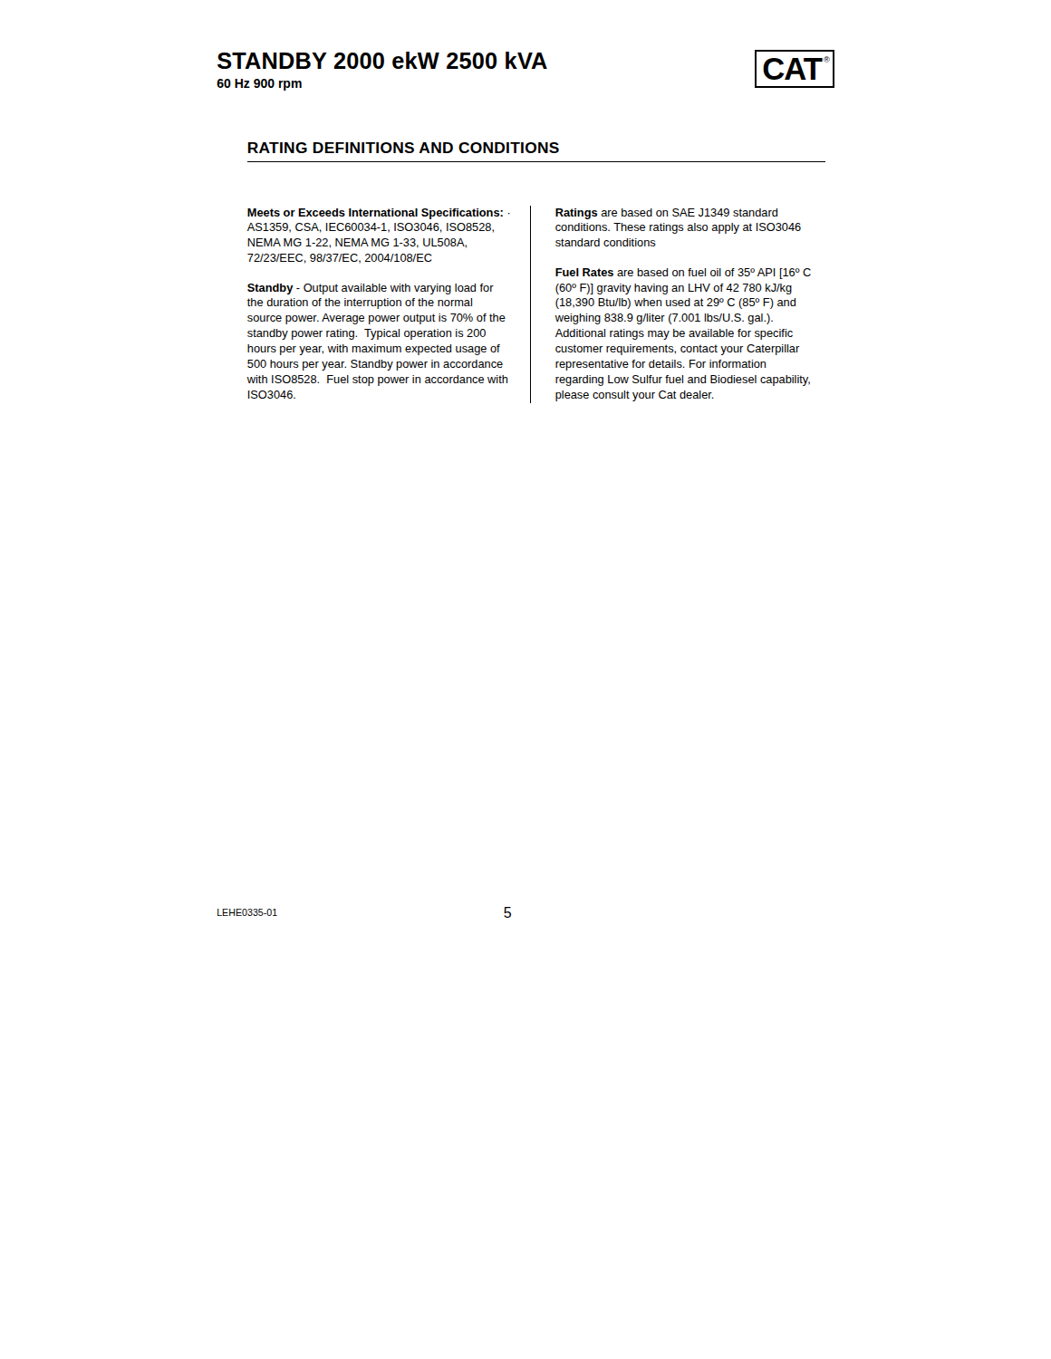STANDBY 2000 ekW 2500 kVA
60 Hz 900 rpm
CAT®
RATING DEFINITIONS AND CONDITIONS
Meets or Exceeds International Specifications: · AS1359, CSA, IEC60034-1, ISO3046, ISO8528, NEMA MG 1-22, NEMA MG 1-33, UL508A, 72/23/EEC, 98/37/EC, 2004/108/EC
Standby - Output available with varying load for the duration of the interruption of the normal source power. Average power output is 70% of the standby power rating. Typical operation is 200 hours per year, with maximum expected usage of 500 hours per year. Standby power in accordance with ISO8528. Fuel stop power in accordance with ISO3046.
Ratings are based on SAE J1349 standard conditions. These ratings also apply at ISO3046 standard conditions
Fuel Rates are based on fuel oil of 35º API [16º C (60º F)] gravity having an LHV of 42 780 kJ/kg (18,390 Btu/lb) when used at 29º C (85º F) and weighing 838.9 g/liter (7.001 lbs/U.S. gal.). Additional ratings may be available for specific customer requirements, contact your Caterpillar representative for details. For information regarding Low Sulfur fuel and Biodiesel capability, please consult your Cat dealer.
LEHE0335-01
5